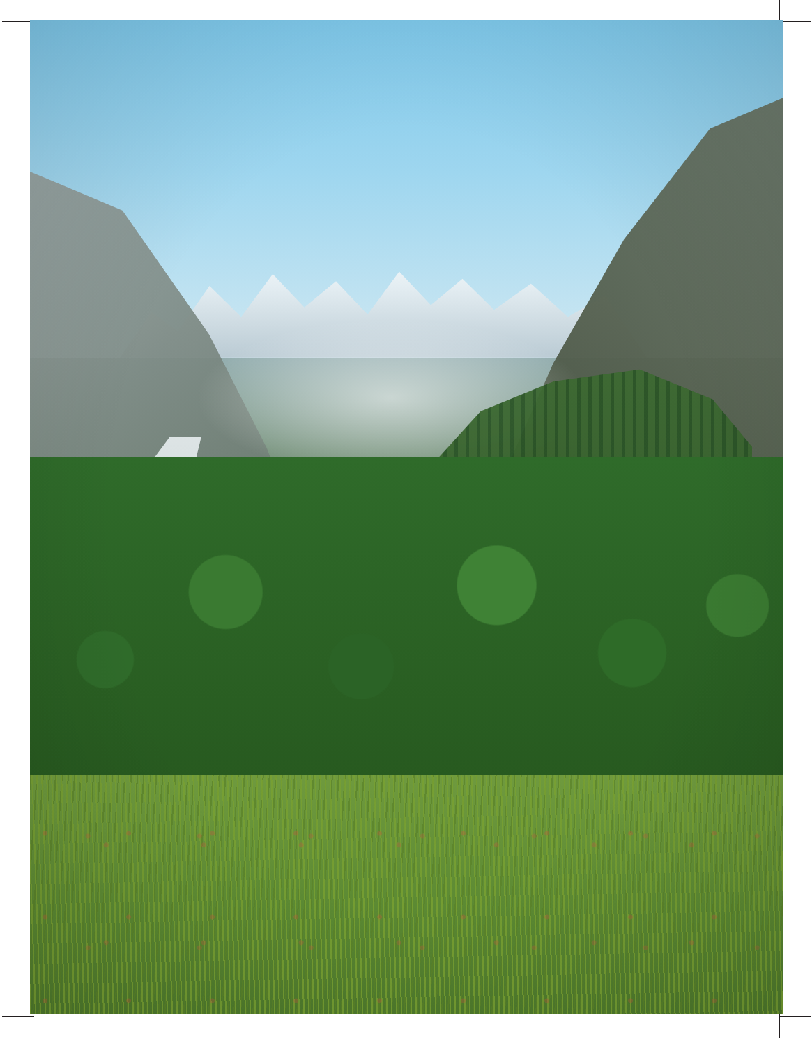Mountain valley landscape